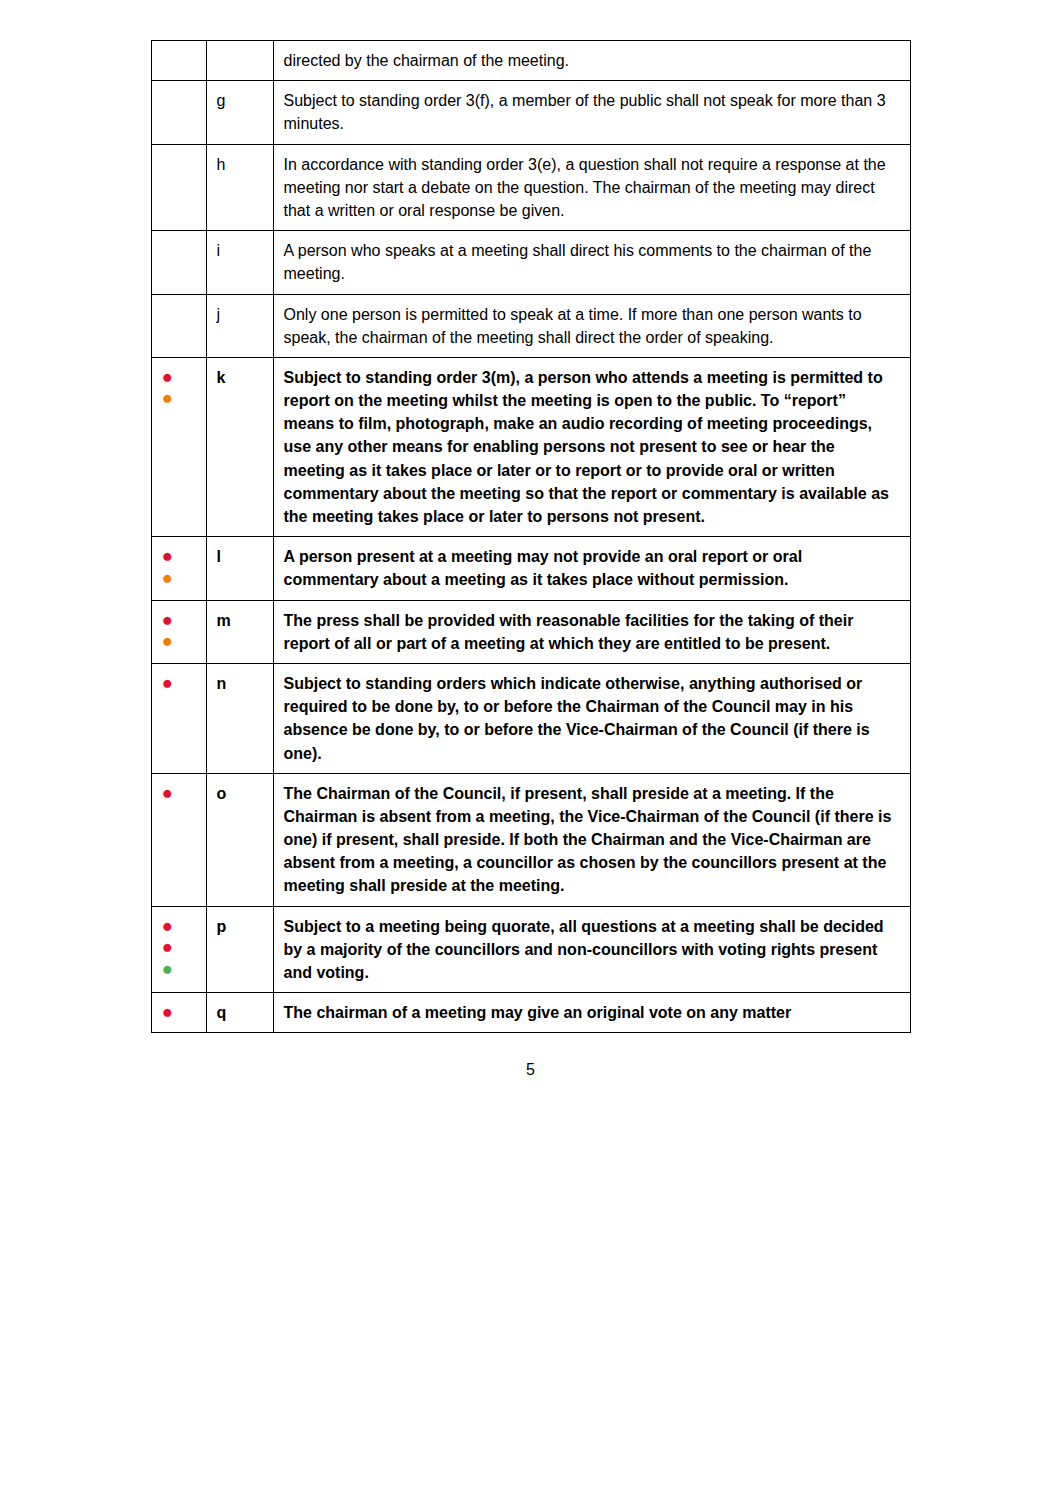| | | directed by the chairman of the meeting. |
| | g | Subject to standing order 3(f), a member of the public shall not speak for more than 3 minutes. |
| | h | In accordance with standing order 3(e), a question shall not require a response at the meeting nor start a debate on the question. The chairman of the meeting may direct that a written or oral response be given. |
| | i | A person who speaks at a meeting shall direct his comments to the chairman of the meeting. |
| | j | Only one person is permitted to speak at a time. If more than one person wants to speak, the chairman of the meeting shall direct the order of speaking. |
| ● ● | k | Subject to standing order 3(m), a person who attends a meeting is permitted to report on the meeting whilst the meeting is open to the public. To “report” means to film, photograph, make an audio recording of meeting proceedings, use any other means for enabling persons not present to see or hear the meeting as it takes place or later or to report or to provide oral or written commentary about the meeting so that the report or commentary is available as the meeting takes place or later to persons not present. |
| ● ● | l | A person present at a meeting may not provide an oral report or oral commentary about a meeting as it takes place without permission. |
| ● ● | m | The press shall be provided with reasonable facilities for the taking of their report of all or part of a meeting at which they are entitled to be present. |
| ● | n | Subject to standing orders which indicate otherwise, anything authorised or required to be done by, to or before the Chairman of the Council may in his absence be done by, to or before the Vice-Chairman of the Council (if there is one). |
| ● | o | The Chairman of the Council, if present, shall preside at a meeting. If the Chairman is absent from a meeting, the Vice-Chairman of the Council (if there is one) if present, shall preside. If both the Chairman and the Vice-Chairman are absent from a meeting, a councillor as chosen by the councillors present at the meeting shall preside at the meeting. |
| ● ● ● | p | Subject to a meeting being quorate, all questions at a meeting shall be decided by a majority of the councillors and non-councillors with voting rights present and voting. |
| ● | q | The chairman of a meeting may give an original vote on any matter |
5